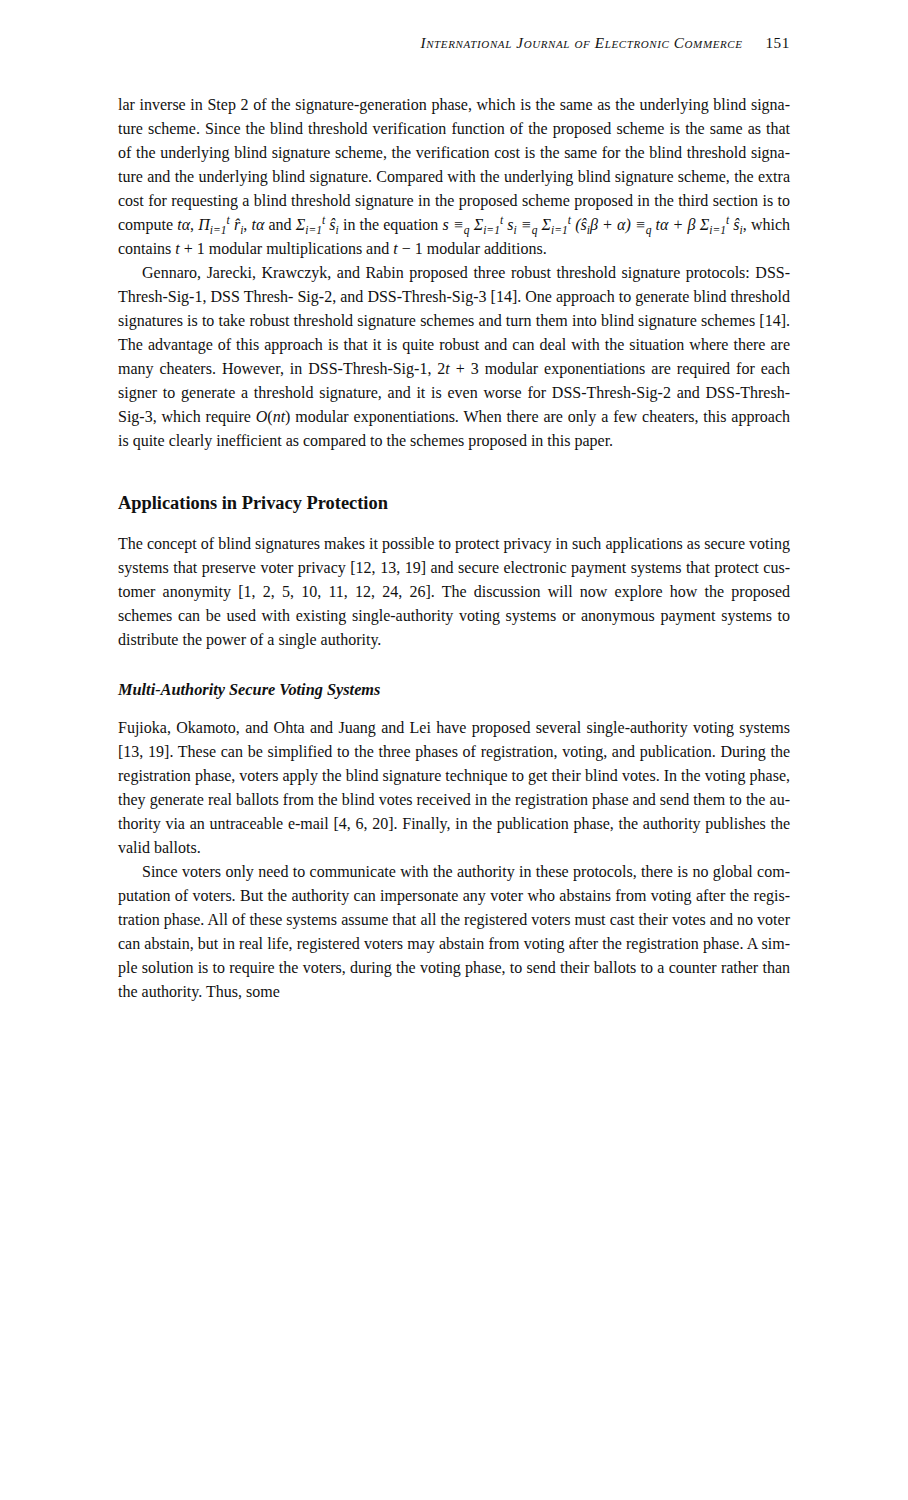International Journal of Electronic Commerce151
lar inverse in Step 2 of the signature-generation phase, which is the same as the underlying blind signature scheme. Since the blind threshold verification function of the proposed scheme is the same as that of the underlying blind signature scheme, the verification cost is the same for the blind threshold signature and the underlying blind signature. Compared with the underlying blind signature scheme, the extra cost for requesting a blind threshold signature in the proposed scheme proposed in the third section is to compute tα, Πi=1t r̂i, tα and Σi=1t ŝi in the equation s ≡q Σi=1t si ≡q Σi=1t (ŝiβ + α) ≡q tα + β Σi=1t ŝi, which contains t + 1 modular multiplications and t − 1 modular additions.
Gennaro, Jarecki, Krawczyk, and Rabin proposed three robust threshold signature protocols: DSS-Thresh-Sig-1, DSS Thresh- Sig-2, and DSS-Thresh-Sig-3 [14]. One approach to generate blind threshold signatures is to take robust threshold signature schemes and turn them into blind signature schemes [14]. The advantage of this approach is that it is quite robust and can deal with the situation where there are many cheaters. However, in DSS-Thresh-Sig-1, 2t + 3 modular exponentiations are required for each signer to generate a threshold signature, and it is even worse for DSS-Thresh-Sig-2 and DSS-Thresh-Sig-3, which require O(nt) modular exponentiations. When there are only a few cheaters, this approach is quite clearly inefficient as compared to the schemes proposed in this paper.
Applications in Privacy Protection
The concept of blind signatures makes it possible to protect privacy in such applications as secure voting systems that preserve voter privacy [12, 13, 19] and secure electronic payment systems that protect customer anonymity [1, 2, 5, 10, 11, 12, 24, 26]. The discussion will now explore how the proposed schemes can be used with existing single-authority voting systems or anonymous payment systems to distribute the power of a single authority.
Multi-Authority Secure Voting Systems
Fujioka, Okamoto, and Ohta and Juang and Lei have proposed several single-authority voting systems [13, 19]. These can be simplified to the three phases of registration, voting, and publication. During the registration phase, voters apply the blind signature technique to get their blind votes. In the voting phase, they generate real ballots from the blind votes received in the registration phase and send them to the authority via an untraceable e-mail [4, 6, 20]. Finally, in the publication phase, the authority publishes the valid ballots.
Since voters only need to communicate with the authority in these protocols, there is no global computation of voters. But the authority can impersonate any voter who abstains from voting after the registration phase. All of these systems assume that all the registered voters must cast their votes and no voter can abstain, but in real life, registered voters may abstain from voting after the registration phase. A simple solution is to require the voters, during the voting phase, to send their ballots to a counter rather than the authority. Thus, some